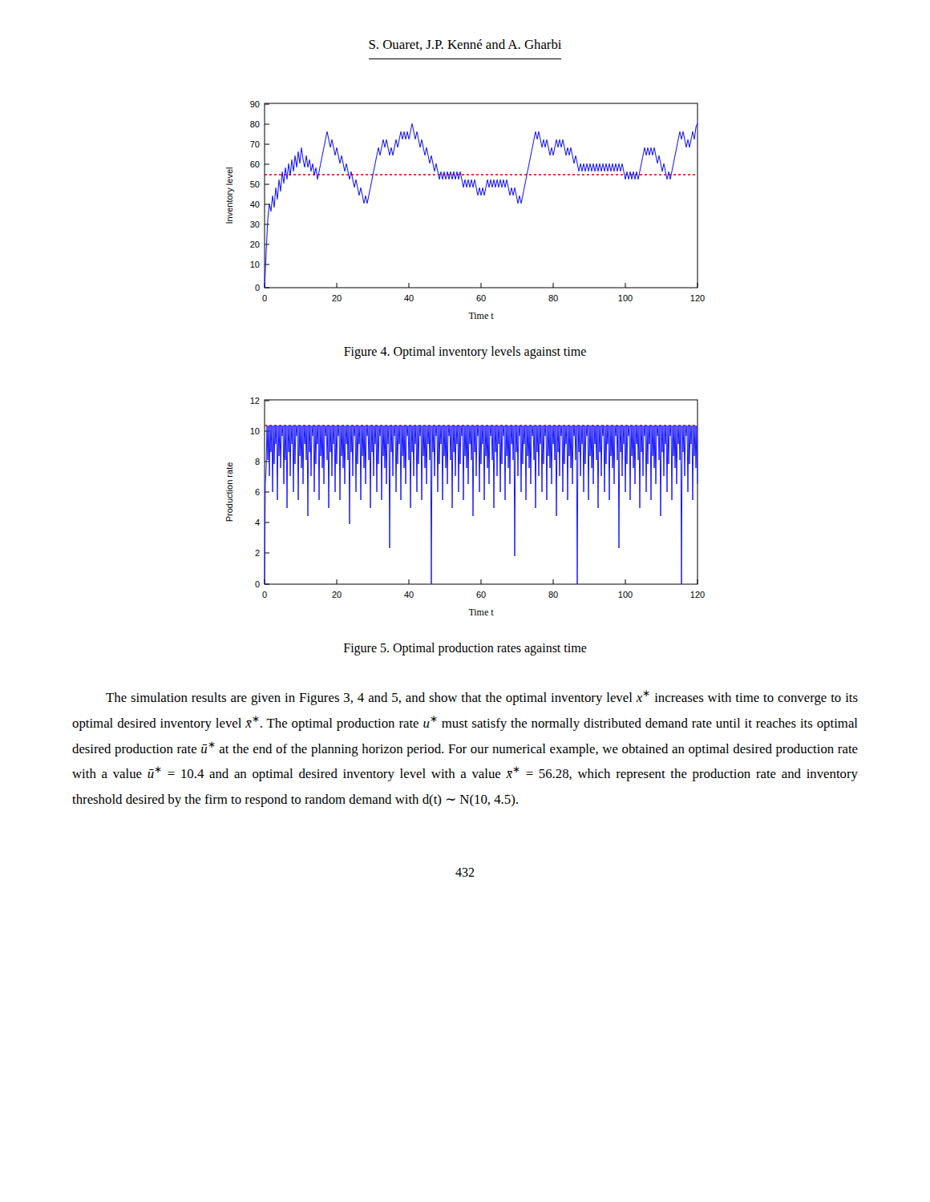S. Ouaret, J.P. Kenné and A. Gharbi
90 80 70 60 50 40 30 20 10 0 0 20 40 60 80 100 120 Inventory level Time t
Figure 4. Optimal inventory levels against time
12 10 8 6 4 2 0 0 20 40 60 80 100 120 Production rate Time t
Figure 5. Optimal production rates against time
The simulation results are given in Figures 3, 4 and 5, and show that the optimal inventory level x∗ increases with time to converge to its optimal desired inventory level x̄∗. The optimal production rate u∗ must satisfy the normally distributed demand rate until it reaches its optimal desired production rate ū∗ at the end of the planning horizon period. For our numerical example, we obtained an optimal desired production rate with a value ū∗ = 10.4 and an optimal desired inventory level with a value x̄∗ = 56.28, which represent the production rate and inventory threshold desired by the firm to respond to random demand with d(t) ∼ N(10, 4.5).
432